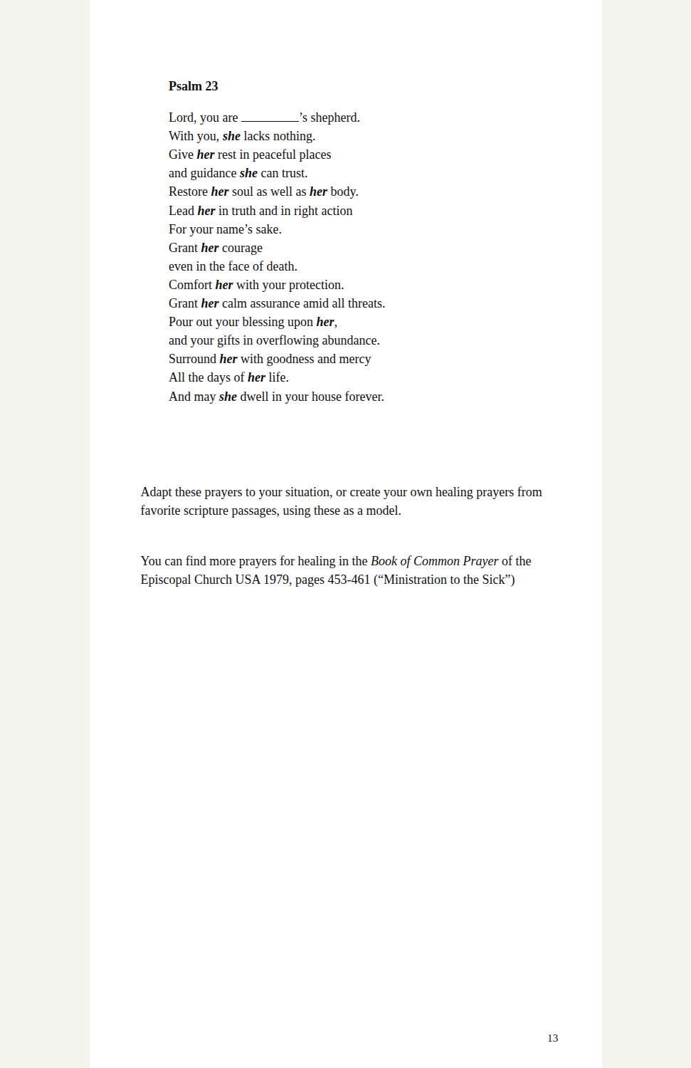Psalm 23
Lord, you are ’s shepherd.
With you, she lacks nothing.
Give her rest in peaceful places
and guidance she can trust.
Restore her soul as well as her body.
Lead her in truth and in right action
For your name’s sake.
Grant her courage
even in the face of death.
Comfort her with your protection.
Grant her calm assurance amid all threats.
Pour out your blessing upon her,
and your gifts in overflowing abundance.
Surround her with goodness and mercy
All the days of her life.
And may she dwell in your house forever.
Adapt these prayers to your situation, or create your own healing prayers from favorite scripture passages, using these as a model.
You can find more prayers for healing in the Book of Common Prayer of the Episcopal Church USA 1979, pages 453-461 (“Ministration to the Sick”)
13